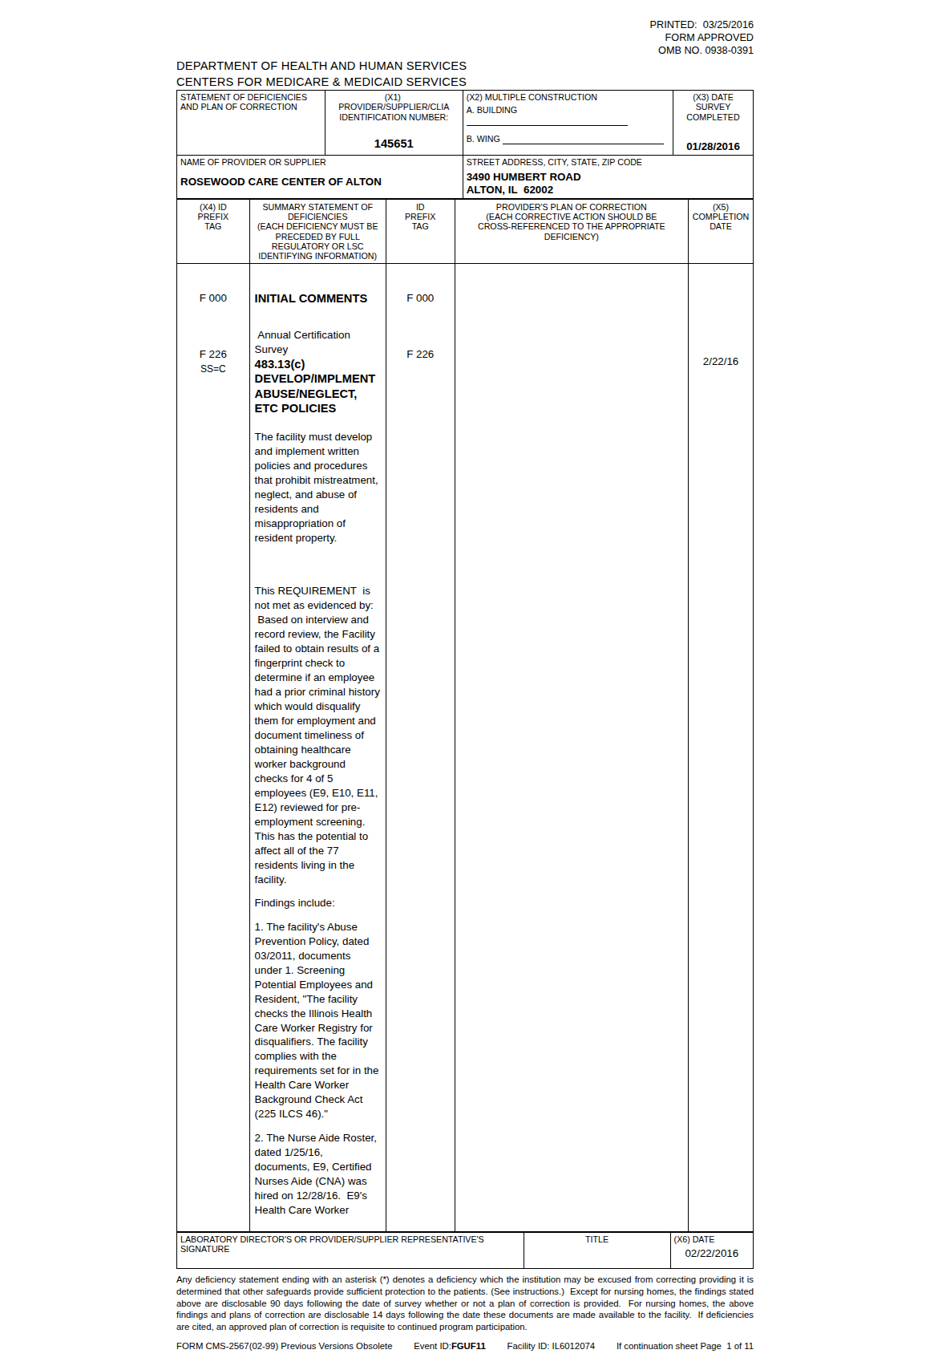PRINTED: 03/25/2016
FORM APPROVED
OMB NO. 0938-0391
DEPARTMENT OF HEALTH AND HUMAN SERVICES
CENTERS FOR MEDICARE & MEDICAID SERVICES
| STATEMENT OF DEFICIENCIES AND PLAN OF CORRECTION | (X1) PROVIDER/SUPPLIER/CLIA IDENTIFICATION NUMBER: 145651 | (X2) MULTIPLE CONSTRUCTION A. BUILDING B. WING | (X3) DATE SURVEY COMPLETED 01/28/2016 |
| NAME OF PROVIDER OR SUPPLIER ROSEWOOD CARE CENTER OF ALTON | STREET ADDRESS, CITY, STATE, ZIP CODE 3490 HUMBERT ROAD ALTON, IL 62002 |
| (X4) ID PREFIX TAG | SUMMARY STATEMENT OF DEFICIENCIES (EACH DEFICIENCY MUST BE PRECEDED BY FULL REGULATORY OR LSC IDENTIFYING INFORMATION) | ID PREFIX TAG | PROVIDER'S PLAN OF CORRECTION (EACH CORRECTIVE ACTION SHOULD BE CROSS-REFERENCED TO THE APPROPRIATE DEFICIENCY) | (X5) COMPLETION DATE |
| F 000 F 226 SS=C | INITIAL COMMENTS Annual Certification Survey 483.13(c) DEVELOP/IMPLMENT ABUSE/NEGLECT, ETC POLICIES The facility must develop and implement written policies and procedures that prohibit mistreatment, neglect, and abuse of residents and misappropriation of resident property. This REQUIREMENT is not met as evidenced by: Based on interview and record review, the Facility failed to obtain results of a fingerprint check to determine if an employee had a prior criminal history which would disqualify them for employment and document timeliness of obtaining healthcare worker background checks for 4 of 5 employees (E9, E10, E11, E12) reviewed for pre-employment screening. This has the potential to affect all of the 77 residents living in the facility. Findings include: 1. The facility's Abuse Prevention Policy, dated 03/2011, documents under 1. Screening Potential Employees and Resident, "The facility checks the Illinois Health Care Worker Registry for disqualifiers. The facility complies with the requirements set for in the Health Care Worker Background Check Act (225 ILCS 46)." 2. The Nurse Aide Roster, dated 1/25/16, documents, E9, Certified Nurses Aide (CNA) was hired on 12/28/16. E9's Health Care Worker | F 000 F 226 | | 2/22/16 |
| LABORATORY DIRECTOR'S OR PROVIDER/SUPPLIER REPRESENTATIVE'S SIGNATURE | TITLE | (X6) DATE 02/22/2016 |
Any deficiency statement ending with an asterisk (*) denotes a deficiency which the institution may be excused from correcting providing it is determined that other safeguards provide sufficient protection to the patients. (See instructions.) Except for nursing homes, the findings stated above are disclosable 90 days following the date of survey whether or not a plan of correction is provided. For nursing homes, the above findings and plans of correction are disclosable 14 days following the date these documents are made available to the facility. If deficiencies are cited, an approved plan of correction is requisite to continued program participation.
FORM CMS-2567(02-99) Previous Versions Obsolete
Event ID:FGUF11
Facility ID: IL6012074
If continuation sheet Page 1 of 11